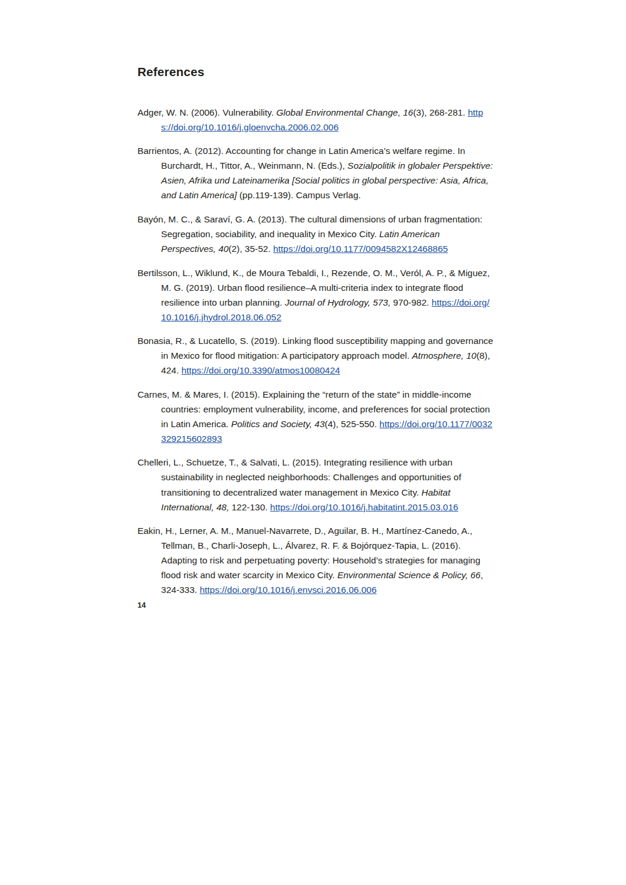References
Adger, W. N. (2006). Vulnerability. Global Environmental Change, 16(3), 268-281. https://doi.org/10.1016/j.gloenvcha.2006.02.006
Barrientos, A. (2012). Accounting for change in Latin America’s welfare regime. In Burchardt, H., Tittor, A., Weinmann, N. (Eds.), Sozialpolitik in globaler Perspektive: Asien, Afrika und Lateinamerika [Social politics in global perspective: Asia, Africa, and Latin America] (pp.119-139). Campus Verlag.
Bayón, M. C., & Saraví, G. A. (2013). The cultural dimensions of urban fragmentation: Segregation, sociability, and inequality in Mexico City. Latin American Perspectives, 40(2), 35-52. https://doi.org/10.1177/0094582X12468865
Bertilsson, L., Wiklund, K., de Moura Tebaldi, I., Rezende, O. M., Veról, A. P., & Miguez, M. G. (2019). Urban flood resilience–A multi-criteria index to integrate flood resilience into urban planning. Journal of Hydrology, 573, 970-982. https://doi.org/10.1016/j.jhydrol.2018.06.052
Bonasia, R., & Lucatello, S. (2019). Linking flood susceptibility mapping and governance in Mexico for flood mitigation: A participatory approach model. Atmosphere, 10(8), 424. https://doi.org/10.3390/atmos10080424
Carnes, M. & Mares, I. (2015). Explaining the “return of the state” in middle-income countries: employment vulnerability, income, and preferences for social protection in Latin America. Politics and Society, 43(4), 525-550. https://doi.org/10.1177/0032329215602893
Chelleri, L., Schuetze, T., & Salvati, L. (2015). Integrating resilience with urban sustainability in neglected neighborhoods: Challenges and opportunities of transitioning to decentralized water management in Mexico City. Habitat International, 48, 122-130. https://doi.org/10.1016/j.habitatint.2015.03.016
Eakin, H., Lerner, A. M., Manuel-Navarrete, D., Aguilar, B. H., Martínez-Canedo, A., Tellman, B., Charli-Joseph, L., Álvarez, R. F. & Bojórquez-Tapia, L. (2016). Adapting to risk and perpetuating poverty: Household’s strategies for managing flood risk and water scarcity in Mexico City. Environmental Science & Policy, 66, 324-333. https://doi.org/10.1016/j.envsci.2016.06.006
14